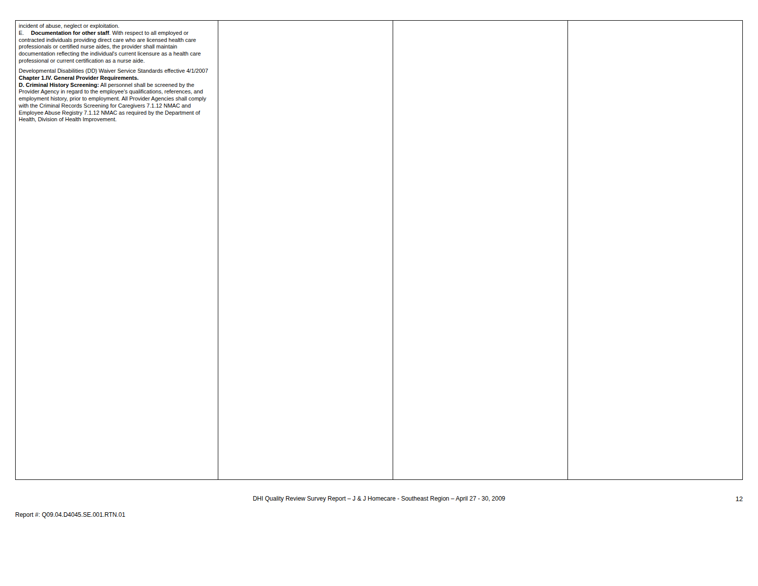| incident of abuse, neglect or exploitation. E. Documentation for other staff . With respect to all employed or contracted individuals providing direct care who are licensed health care professionals or certified nurse aides, the provider shall maintain documentation reflecting the individual's current licensure as a health care professional or current certification as a nurse aide. Developmental Disabilities (DD) Waiver Service Standards effective 4/1/2007 Chapter 1.IV. General Provider Requirements. D. Criminal History Screening: All personnel shall be screened by the Provider Agency in regard to the employee's qualifications, references, and employment history, prior to employment. All Provider Agencies shall comply with the Criminal Records Screening for Caregivers 7.1.12 NMAC and Employee Abuse Registry 7.1.12 NMAC as required by the Department of Health, Division of Health Improvement. | | | |
DHI Quality Review Survey Report – J & J Homecare - Southeast Region – April 27 - 30, 2009
12
Report #: Q09.04.D4045.SE.001.RTN.01